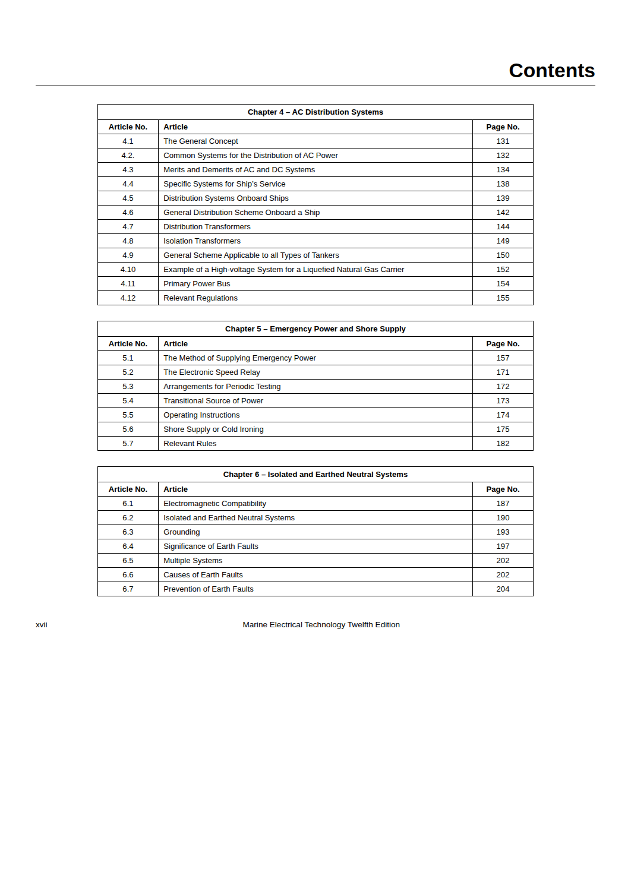Contents
Chapter 4 – AC Distribution Systems
| Article No. | Article | Page No. |
| --- | --- | --- |
| 4.1 | The General Concept | 131 |
| 4.2. | Common Systems for the Distribution of AC Power | 132 |
| 4.3 | Merits and Demerits of AC and DC Systems | 134 |
| 4.4 | Specific Systems for Ship’s Service | 138 |
| 4.5 | Distribution Systems Onboard Ships | 139 |
| 4.6 | General Distribution Scheme Onboard a Ship | 142 |
| 4.7 | Distribution Transformers | 144 |
| 4.8 | Isolation Transformers | 149 |
| 4.9 | General Scheme Applicable to all Types of Tankers | 150 |
| 4.10 | Example of a High-voltage System for a Liquefied Natural Gas Carrier | 152 |
| 4.11 | Primary Power Bus | 154 |
| 4.12 | Relevant Regulations | 155 |
Chapter 5 – Emergency Power and Shore Supply
| Article No. | Article | Page No. |
| --- | --- | --- |
| 5.1 | The Method of Supplying Emergency Power | 157 |
| 5.2 | The Electronic Speed Relay | 171 |
| 5.3 | Arrangements for Periodic Testing | 172 |
| 5.4 | Transitional Source of Power | 173 |
| 5.5 | Operating Instructions | 174 |
| 5.6 | Shore Supply or Cold Ironing | 175 |
| 5.7 | Relevant Rules | 182 |
Chapter 6 – Isolated and Earthed Neutral Systems
| Article No. | Article | Page No. |
| --- | --- | --- |
| 6.1 | Electromagnetic Compatibility | 187 |
| 6.2 | Isolated and Earthed Neutral Systems | 190 |
| 6.3 | Grounding | 193 |
| 6.4 | Significance of Earth Faults | 197 |
| 6.5 | Multiple Systems | 202 |
| 6.6 | Causes of Earth Faults | 202 |
| 6.7 | Prevention of Earth Faults | 204 |
xvii Marine Electrical Technology Twelfth Edition